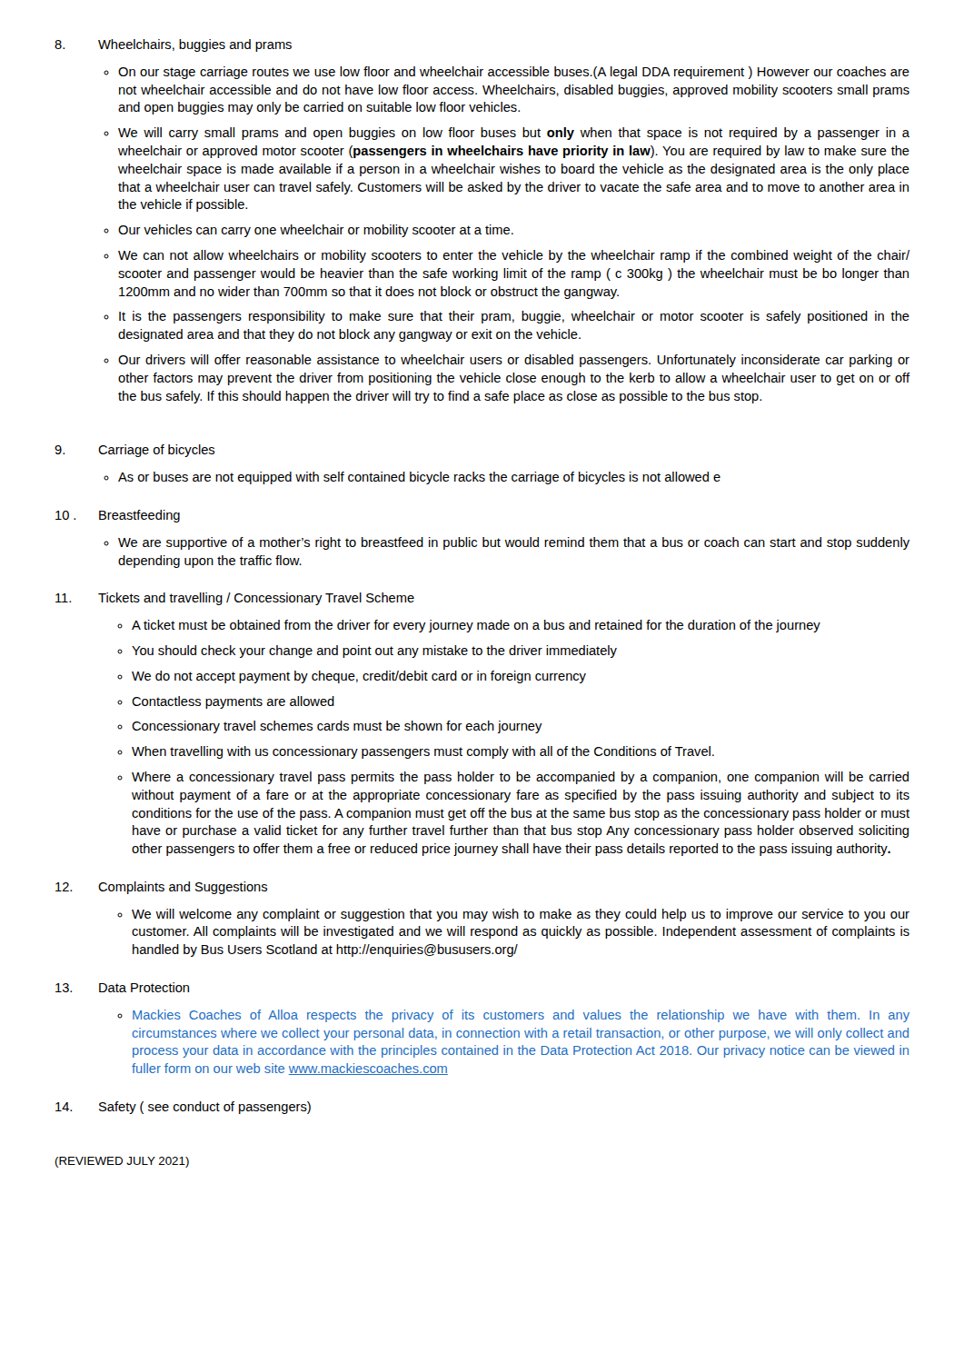8. Wheelchairs, buggies and prams
On our stage carriage routes we use low floor and wheelchair accessible buses.(A legal DDA requirement ) However our coaches are not wheelchair accessible and do not have low floor access. Wheelchairs, disabled buggies, approved mobility scooters small prams and open buggies may only be carried on suitable low floor vehicles.
We will carry small prams and open buggies on low floor buses but only when that space is not required by a passenger in a wheelchair or approved motor scooter (passengers in wheelchairs have priority in law). You are required by law to make sure the wheelchair space is made available if a person in a wheelchair wishes to board the vehicle as the designated area is the only place that a wheelchair user can travel safely. Customers will be asked by the driver to vacate the safe area and to move to another area in the vehicle if possible.
Our vehicles can carry one wheelchair or mobility scooter at a time.
We can not allow wheelchairs or mobility scooters to enter the vehicle by the wheelchair ramp if the combined weight of the chair/ scooter and passenger would be heavier than the safe working limit of the ramp ( c 300kg ) the wheelchair must be bo longer than 1200mm and no wider than 700mm so that it does not block or obstruct the gangway.
It is the passengers responsibility to make sure that their pram, buggie, wheelchair or motor scooter is safely positioned in the designated area and that they do not block any gangway or exit on the vehicle.
Our drivers will offer reasonable assistance to wheelchair users or disabled passengers. Unfortunately inconsiderate car parking or other factors may prevent the driver from positioning the vehicle close enough to the kerb to allow a wheelchair user to get on or off the bus safely. If this should happen the driver will try to find a safe place as close as possible to the bus stop.
9. Carriage of bicycles
As or buses are not equipped with self contained bicycle racks the carriage of bicycles is not allowed e
10 . Breastfeeding
We are supportive of a mother’s right to breastfeed in public but would remind them that a bus or coach can start and stop suddenly depending upon the traffic flow.
11. Tickets and travelling / Concessionary Travel Scheme
A ticket must be obtained from the driver for every journey made on a bus and retained for the duration of the journey
You should check your change and point out any mistake to the driver immediately
We do not accept payment by cheque, credit/debit card or in foreign currency
Contactless payments are allowed
Concessionary travel schemes cards must be shown for each journey
When travelling with us concessionary passengers must comply with all of the Conditions of Travel.
Where a concessionary travel pass permits the pass holder to be accompanied by a companion, one companion will be carried without payment of a fare or at the appropriate concessionary fare as specified by the pass issuing authority and subject to its conditions for the use of the pass. A companion must get off the bus at the same bus stop as the concessionary pass holder or must have or purchase a valid ticket for any further travel further than that bus stop Any concessionary pass holder observed soliciting other passengers to offer them a free or reduced price journey shall have their pass details reported to the pass issuing authority.
12. Complaints and Suggestions
We will welcome any complaint or suggestion that you may wish to make as they could help us to improve our service to you our customer. All complaints will be investigated and we will respond as quickly as possible. Independent assessment of complaints is handled by Bus Users Scotland at http://enquiries@bususers.org/
13. Data Protection
Mackies Coaches of Alloa respects the privacy of its customers and values the relationship we have with them. In any circumstances where we collect your personal data, in connection with a retail transaction, or other purpose, we will only collect and process your data in accordance with the principles contained in the Data Protection Act 2018. Our privacy notice can be viewed in fuller form on our web site www.mackiescoaches.com
14. Safety ( see conduct of passengers)
(REVIEWED JULY 2021)